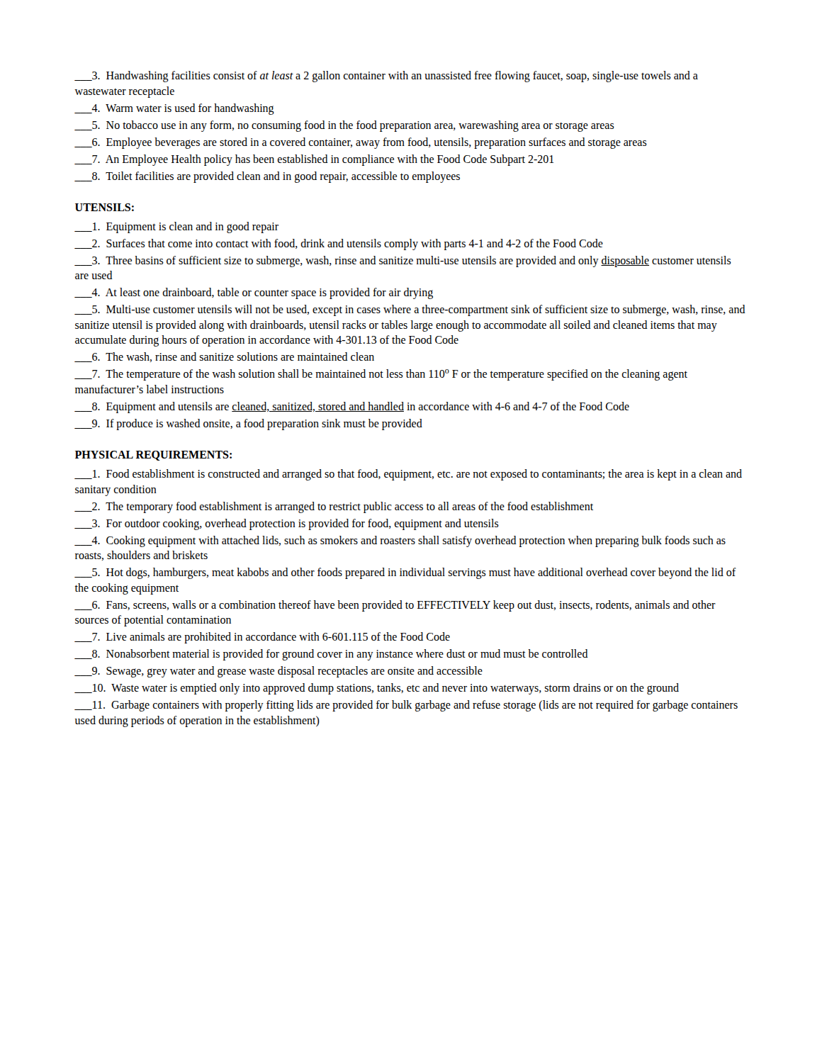___3. Handwashing facilities consist of at least a 2 gallon container with an unassisted free flowing faucet, soap, single-use towels and a wastewater receptacle
___4. Warm water is used for handwashing
___5. No tobacco use in any form, no consuming food in the food preparation area, warewashing area or storage areas
___6. Employee beverages are stored in a covered container, away from food, utensils, preparation surfaces and storage areas
___7. An Employee Health policy has been established in compliance with the Food Code Subpart 2-201
___8. Toilet facilities are provided clean and in good repair, accessible to employees
Utensils:
___1. Equipment is clean and in good repair
___2. Surfaces that come into contact with food, drink and utensils comply with parts 4-1 and 4-2 of the Food Code
___3. Three basins of sufficient size to submerge, wash, rinse and sanitize multi-use utensils are provided and only disposable customer utensils are used
___4. At least one drainboard, table or counter space is provided for air drying
___5. Multi-use customer utensils will not be used, except in cases where a three-compartment sink of sufficient size to submerge, wash, rinse, and sanitize utensil is provided along with drainboards, utensil racks or tables large enough to accommodate all soiled and cleaned items that may accumulate during hours of operation in accordance with 4-301.13 of the Food Code
___6. The wash, rinse and sanitize solutions are maintained clean
___7. The temperature of the wash solution shall be maintained not less than 110o F or the temperature specified on the cleaning agent manufacturer’s label instructions
___8. Equipment and utensils are cleaned, sanitized, stored and handled in accordance with 4-6 and 4-7 of the Food Code
___9. If produce is washed onsite, a food preparation sink must be provided
Physical Requirements:
___1. Food establishment is constructed and arranged so that food, equipment, etc. are not exposed to contaminants; the area is kept in a clean and sanitary condition
___2. The temporary food establishment is arranged to restrict public access to all areas of the food establishment
___3. For outdoor cooking, overhead protection is provided for food, equipment and utensils
___4. Cooking equipment with attached lids, such as smokers and roasters shall satisfy overhead protection when preparing bulk foods such as roasts, shoulders and briskets
___5. Hot dogs, hamburgers, meat kabobs and other foods prepared in individual servings must have additional overhead cover beyond the lid of the cooking equipment
___6. Fans, screens, walls or a combination thereof have been provided to EFFECTIVELY keep out dust, insects, rodents, animals and other sources of potential contamination
___7. Live animals are prohibited in accordance with 6-601.115 of the Food Code
___8. Nonabsorbent material is provided for ground cover in any instance where dust or mud must be controlled
___9. Sewage, grey water and grease waste disposal receptacles are onsite and accessible
___10. Waste water is emptied only into approved dump stations, tanks, etc and never into waterways, storm drains or on the ground
___11. Garbage containers with properly fitting lids are provided for bulk garbage and refuse storage (lids are not required for garbage containers used during periods of operation in the establishment)